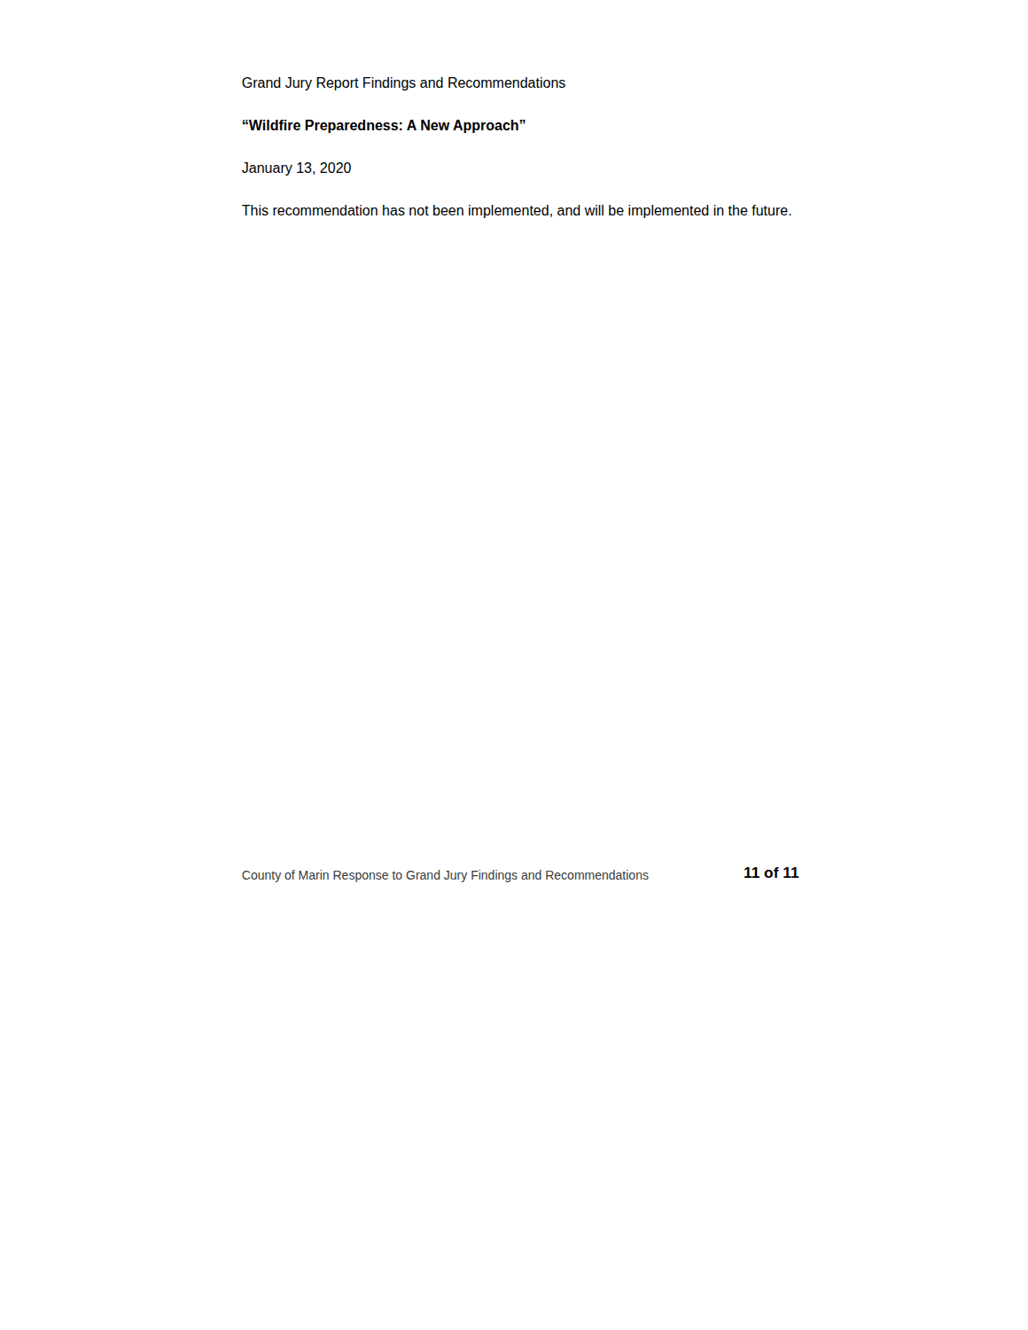Grand Jury Report Findings and Recommendations
“Wildfire Preparedness: A New Approach”
January 13, 2020
This recommendation has not been implemented, and will be implemented in the future.
County of Marin Response to Grand Jury Findings and Recommendations
11 of 11